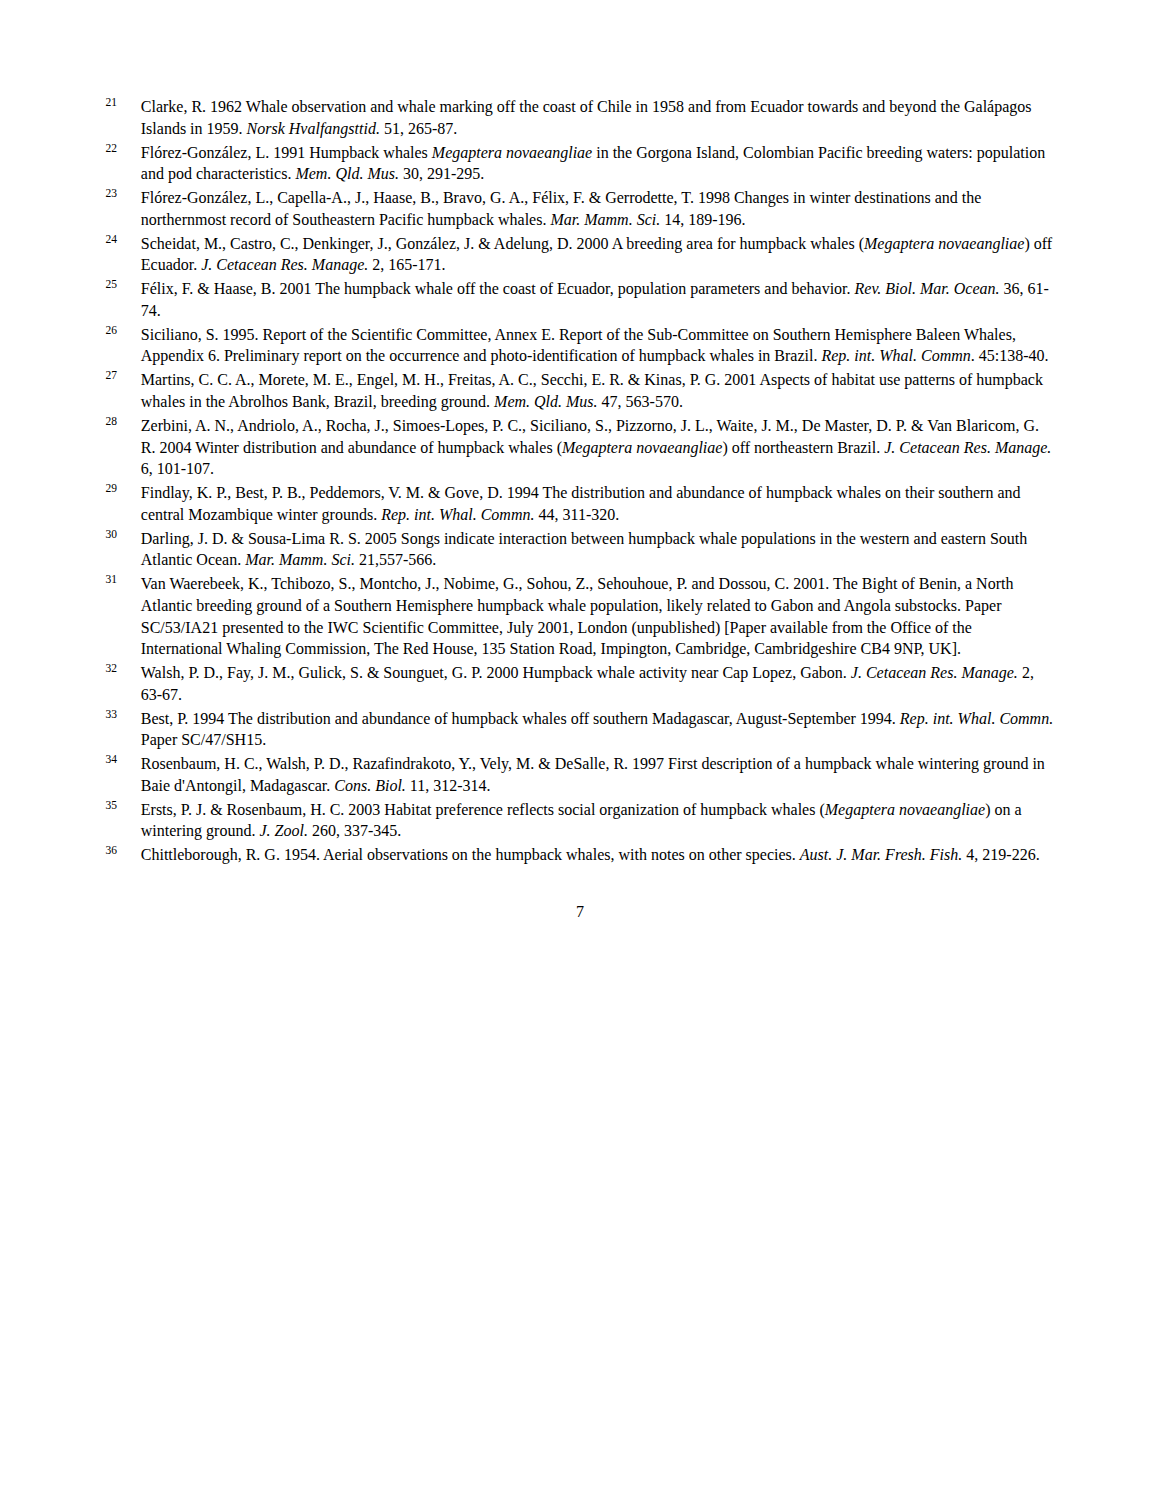21 Clarke, R. 1962 Whale observation and whale marking off the coast of Chile in 1958 and from Ecuador towards and beyond the Galápagos Islands in 1959. Norsk Hvalfangsttid. 51, 265-87.
22 Flórez-González, L. 1991 Humpback whales Megaptera novaeangliae in the Gorgona Island, Colombian Pacific breeding waters: population and pod characteristics. Mem. Qld. Mus. 30, 291-295.
23 Flórez-González, L., Capella-A., J., Haase, B., Bravo, G. A., Félix, F. & Gerrodette, T. 1998 Changes in winter destinations and the northernmost record of Southeastern Pacific humpback whales. Mar. Mamm. Sci. 14, 189-196.
24 Scheidat, M., Castro, C., Denkinger, J., González, J. & Adelung, D. 2000 A breeding area for humpback whales (Megaptera novaeangliae) off Ecuador. J. Cetacean Res. Manage. 2, 165-171.
25 Félix, F. & Haase, B. 2001 The humpback whale off the coast of Ecuador, population parameters and behavior. Rev. Biol. Mar. Ocean. 36, 61-74.
26 Siciliano, S. 1995. Report of the Scientific Committee, Annex E. Report of the Sub-Committee on Southern Hemisphere Baleen Whales, Appendix 6. Preliminary report on the occurrence and photo-identification of humpback whales in Brazil. Rep. int. Whal. Commn. 45:138-40.
27 Martins, C. C. A., Morete, M. E., Engel, M. H., Freitas, A. C., Secchi, E. R. & Kinas, P. G. 2001 Aspects of habitat use patterns of humpback whales in the Abrolhos Bank, Brazil, breeding ground. Mem. Qld. Mus. 47, 563-570.
28 Zerbini, A. N., Andriolo, A., Rocha, J., Simoes-Lopes, P. C., Siciliano, S., Pizzorno, J. L., Waite, J. M., De Master, D. P. & Van Blaricom, G. R. 2004 Winter distribution and abundance of humpback whales (Megaptera novaeangliae) off northeastern Brazil. J. Cetacean Res. Manage. 6, 101-107.
29 Findlay, K. P., Best, P. B., Peddemors, V. M. & Gove, D. 1994 The distribution and abundance of humpback whales on their southern and central Mozambique winter grounds. Rep. int. Whal. Commn. 44, 311-320.
30 Darling, J. D. & Sousa-Lima R. S. 2005 Songs indicate interaction between humpback whale populations in the western and eastern South Atlantic Ocean. Mar. Mamm. Sci. 21,557-566.
31 Van Waerebeek, K., Tchibozo, S., Montcho, J., Nobime, G., Sohou, Z., Sehouhoue, P. and Dossou, C. 2001. The Bight of Benin, a North Atlantic breeding ground of a Southern Hemisphere humpback whale population, likely related to Gabon and Angola substocks. Paper SC/53/IA21 presented to the IWC Scientific Committee, July 2001, London (unpublished) [Paper available from the Office of the International Whaling Commission, The Red House, 135 Station Road, Impington, Cambridge, Cambridgeshire CB4 9NP, UK].
32 Walsh, P. D., Fay, J. M., Gulick, S. & Sounguet, G. P. 2000 Humpback whale activity near Cap Lopez, Gabon. J. Cetacean Res. Manage. 2, 63-67.
33 Best, P. 1994 The distribution and abundance of humpback whales off southern Madagascar, August-September 1994. Rep. int. Whal. Commn. Paper SC/47/SH15.
34 Rosenbaum, H. C., Walsh, P. D., Razafindrakoto, Y., Vely, M. & DeSalle, R. 1997 First description of a humpback whale wintering ground in Baie d'Antongil, Madagascar. Cons. Biol. 11, 312-314.
35 Ersts, P. J. & Rosenbaum, H. C. 2003 Habitat preference reflects social organization of humpback whales (Megaptera novaeangliae) on a wintering ground. J. Zool. 260, 337-345.
36 Chittleborough, R. G. 1954. Aerial observations on the humpback whales, with notes on other species. Aust. J. Mar. Fresh. Fish. 4, 219-226.
7